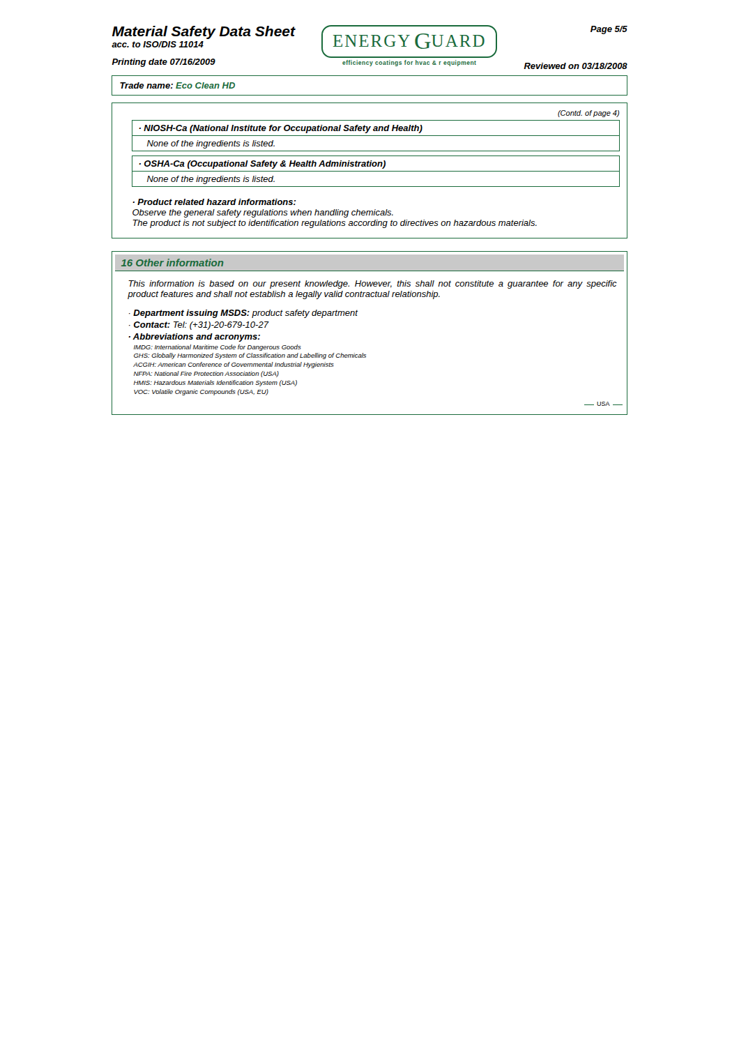Material Safety Data Sheet
acc. to ISO/DIS 11014
Printing date 07/16/2009
ENERGY GUARD
efficiency coatings for hvac & r equipment
Page 5/5
Reviewed on 03/18/2008
Trade name: Eco Clean HD
(Contd. of page 4)
· NIOSH-Ca (National Institute for Occupational Safety and Health)
None of the ingredients is listed.
· OSHA-Ca (Occupational Safety & Health Administration)
None of the ingredients is listed.
· Product related hazard informations:
Observe the general safety regulations when handling chemicals.
The product is not subject to identification regulations according to directives on hazardous materials.
16 Other information
This information is based on our present knowledge. However, this shall not constitute a guarantee for any specific product features and shall not establish a legally valid contractual relationship.
· Department issuing MSDS: product safety department
· Contact: Tel: (+31)-20-679-10-27
· Abbreviations and acronyms:
IMDG: International Maritime Code for Dangerous Goods
GHS: Globally Harmonized System of Classification and Labelling of Chemicals
ACGIH: American Conference of Governmental Industrial Hygienists
NFPA: National Fire Protection Association (USA)
HMIS: Hazardous Materials Identification System (USA)
VOC: Volatile Organic Compounds (USA, EU)
USA